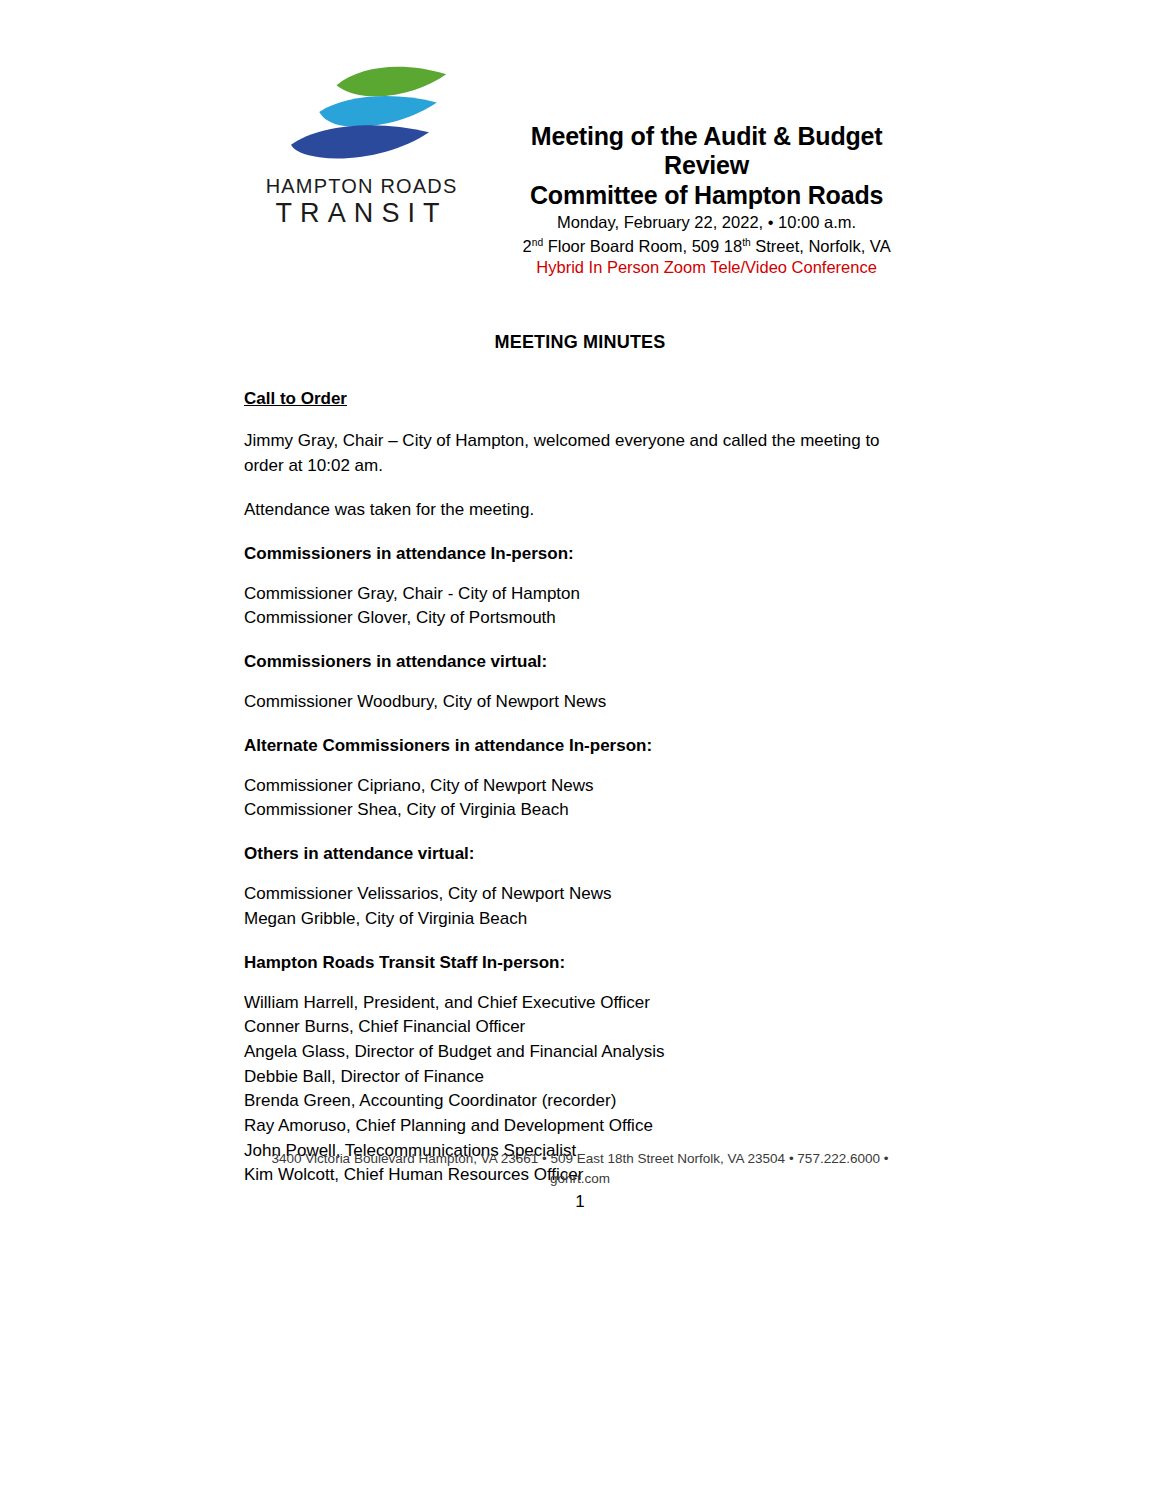HAMPTON ROADS
TRANSIT
Meeting of the Audit & Budget Review
Committee of Hampton Roads
Monday, February 22, 2022, • 10:00 a.m.
2nd Floor Board Room, 509 18th Street, Norfolk, VA
Hybrid In Person Zoom Tele/Video Conference
MEETING MINUTES
Call to Order
Jimmy Gray, Chair – City of Hampton, welcomed everyone and called the meeting to order at 10:02 am.
Attendance was taken for the meeting.
Commissioners in attendance In-person:
Commissioner Gray, Chair - City of Hampton
Commissioner Glover, City of Portsmouth
Commissioners in attendance virtual:
Commissioner Woodbury, City of Newport News
Alternate Commissioners in attendance In-person:
Commissioner Cipriano, City of Newport News
Commissioner Shea, City of Virginia Beach
Others in attendance virtual:
Commissioner Velissarios, City of Newport News
Megan Gribble, City of Virginia Beach
Hampton Roads Transit Staff In-person:
William Harrell, President, and Chief Executive Officer
Conner Burns, Chief Financial Officer
Angela Glass, Director of Budget and Financial Analysis
Debbie Ball, Director of Finance
Brenda Green, Accounting Coordinator (recorder)
Ray Amoruso, Chief Planning and Development Office
John Powell, Telecommunications Specialist
Kim Wolcott, Chief Human Resources Officer
3400 Victoria Boulevard Hampton, VA 23661 • 509 East 18th Street Norfolk, VA 23504 • 757.222.6000 • gohrt.com
1